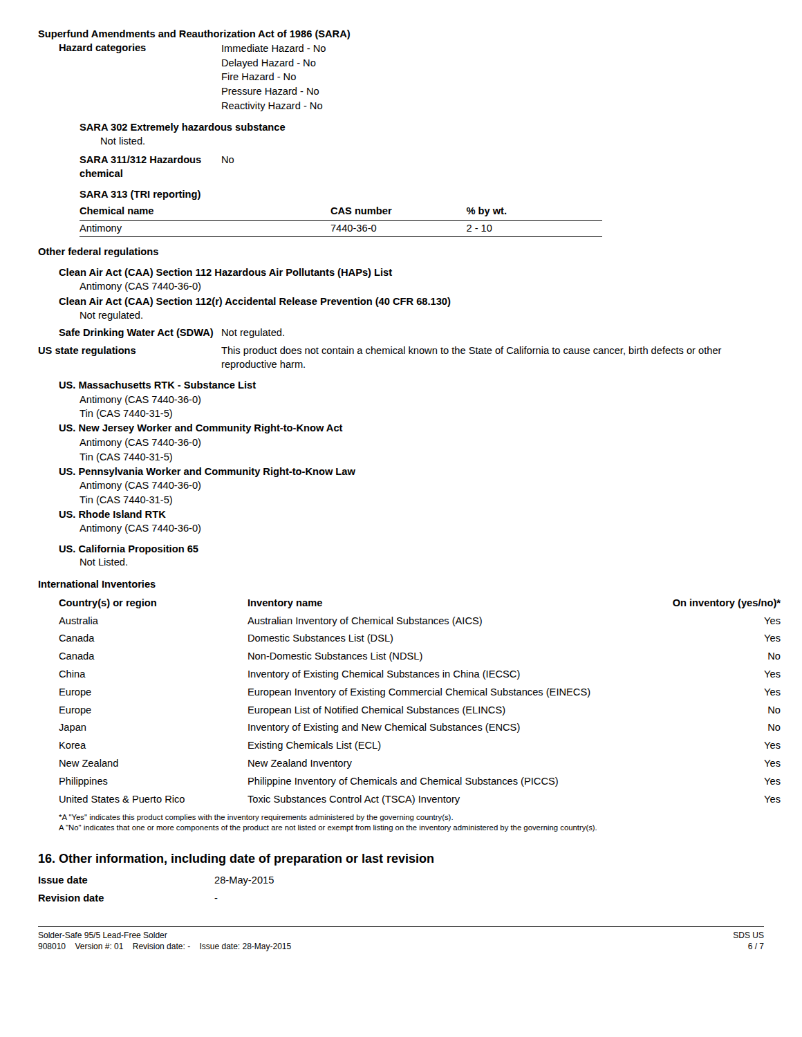Superfund Amendments and Reauthorization Act of 1986 (SARA)
Hazard categories
Immediate Hazard - No
Delayed Hazard - No
Fire Hazard - No
Pressure Hazard - No
Reactivity Hazard - No
SARA 302 Extremely hazardous substance
Not listed.
SARA 311/312 Hazardous chemical
No
SARA 313 (TRI reporting)
| Chemical name | CAS number | % by wt. |
| --- | --- | --- |
| Antimony | 7440-36-0 | 2 - 10 |
Other federal regulations
Clean Air Act (CAA) Section 112 Hazardous Air Pollutants (HAPs) List
Antimony (CAS 7440-36-0)
Clean Air Act (CAA) Section 112(r) Accidental Release Prevention (40 CFR 68.130)
Not regulated.
Safe Drinking Water Act (SDWA)
Not regulated.
US state regulations
This product does not contain a chemical known to the State of California to cause cancer, birth defects or other reproductive harm.
US. Massachusetts RTK - Substance List
Antimony (CAS 7440-36-0)
Tin (CAS 7440-31-5)
US. New Jersey Worker and Community Right-to-Know Act
Antimony (CAS 7440-36-0)
Tin (CAS 7440-31-5)
US. Pennsylvania Worker and Community Right-to-Know Law
Antimony (CAS 7440-36-0)
Tin (CAS 7440-31-5)
US. Rhode Island RTK
Antimony (CAS 7440-36-0)
US. California Proposition 65
Not Listed.
International Inventories
| Country(s) or region | Inventory name | On inventory (yes/no)* |
| --- | --- | --- |
| Australia | Australian Inventory of Chemical Substances (AICS) | Yes |
| Canada | Domestic Substances List (DSL) | Yes |
| Canada | Non-Domestic Substances List (NDSL) | No |
| China | Inventory of Existing Chemical Substances in China (IECSC) | Yes |
| Europe | European Inventory of Existing Commercial Chemical Substances (EINECS) | Yes |
| Europe | European List of Notified Chemical Substances (ELINCS) | No |
| Japan | Inventory of Existing and New Chemical Substances (ENCS) | No |
| Korea | Existing Chemicals List (ECL) | Yes |
| New Zealand | New Zealand Inventory | Yes |
| Philippines | Philippine Inventory of Chemicals and Chemical Substances (PICCS) | Yes |
| United States & Puerto Rico | Toxic Substances Control Act (TSCA) Inventory | Yes |
*A "Yes" indicates this product complies with the inventory requirements administered by the governing country(s).
A "No" indicates that one or more components of the product are not listed or exempt from listing on the inventory administered by the governing country(s).
16. Other information, including date of preparation or last revision
Issue date
28-May-2015
Revision date
-
Solder-Safe 95/5 Lead-Free Solder
908010 Version #: 01 Revision date: - Issue date: 28-May-2015
SDS US
6 / 7